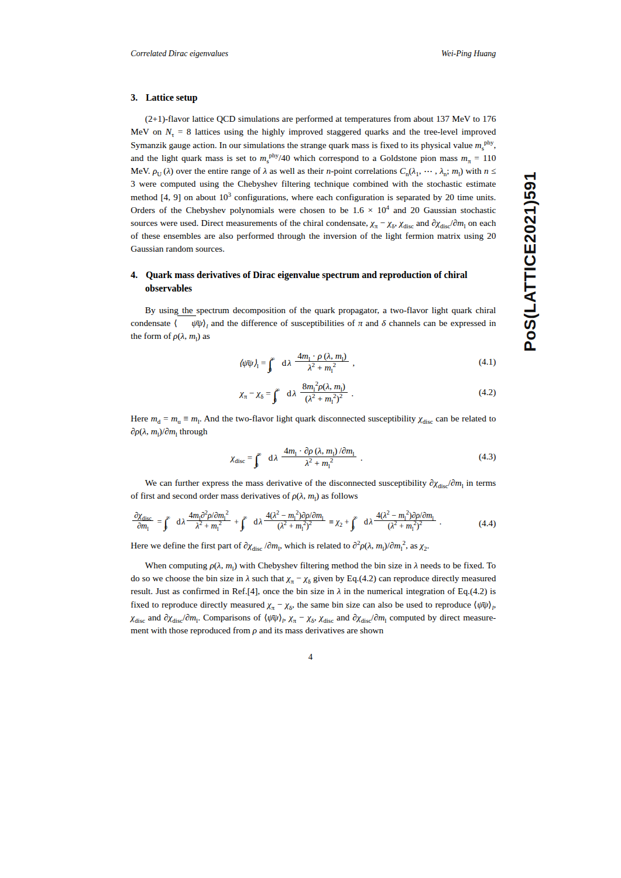Correlated Dirac eigenvalues
Wei-Ping Huang
PoS(LATTICE2021)591
3. Lattice setup
(2+1)-flavor lattice QCD simulations are performed at temperatures from about 137 MeV to 176 MeV on Nτ = 8 lattices using the highly improved staggered quarks and the tree-level improved Symanzik gauge action. In our simulations the strange quark mass is fixed to its physical value msphy, and the light quark mass is set to msphy/40 which correspond to a Goldstone pion mass mπ = 110 MeV. ρU (λ) over the entire range of λ as well as their n-point correlations Cn(λ1, ⋯ , λn; ml) with n ≤ 3 were computed using the Chebyshev filtering technique combined with the stochastic estimate method [4, 9] on about 103 configurations, where each configuration is separated by 20 time units. Orders of the Chebyshev polynomials were chosen to be 1.6 × 104 and 20 Gaussian stochastic sources were used. Direct measurements of the chiral condensate, χπ − χδ, χdisc and ∂χdisc/∂ml on each of these ensembles are also performed through the inversion of the light fermion matrix using 20 Gaussian random sources.
4. Quark mass derivatives of Dirac eigenvalue spectrum and reproduction of chiral
observables
By using the spectrum decomposition of the quark propagator, a two-flavor light quark chiral condensate ⟨ψ̄ψ⟩l and the difference of susceptibilities of π and δ channels can be expressed in the form of ρ(λ, ml) as
⟨ψ̄ψ⟩l = ∫∞0 dλ 4ml · ρ (λ, ml) λ2 + ml2 ,
(4.1)
χπ − χδ = ∫∞0 dλ 8ml2ρ(λ, ml)(λ2 + ml2)2 .
(4.2)
Here md = mu ≡ ml. And the two-flavor light quark disconnected susceptibility χdisc can be related to ∂ρ(λ, ml)/∂ml through
χdisc = ∫∞0 dλ 4ml · ∂ρ (λ, ml) /∂ml λ2 + ml2 .
(4.3)
We can further express the mass derivative of the disconnected susceptibility ∂χdisc/∂ml in terms of first and second order mass derivatives of ρ(λ, ml) as follows
∂χdisc∂ml = ∫∞0 dλ 4ml∂2ρ/∂ml2 λ2 + ml2 + ∫∞0 dλ 4(λ2 − ml2)∂ρ/∂ml(λ2 + ml2)2 ≡ χ2 + ∫∞0 dλ 4(λ2 − ml2)∂ρ/∂ml(λ2 + ml2)2 .
(4.4)
Here we define the first part of ∂χdisc /∂ml, which is related to ∂2ρ(λ, ml)/∂ml2, as χ2.
When computing ρ(λ, ml) with Chebyshev filtering method the bin size in λ needs to be fixed. To do so we choose the bin size in λ such that χπ − χδ given by Eq.(4.2) can reproduce directly measured result. Just as confirmed in Ref.[4], once the bin size in λ in the numerical integration of Eq.(4.2) is fixed to reproduce directly measured χπ − χδ, the same bin size can also be used to reproduce ⟨ψ̄ψ⟩l, χdisc and ∂χdisc/∂ml. Comparisons of ⟨ψ̄ψ⟩l, χπ − χδ, χdisc and ∂χdisc/∂ml computed by direct measurement with those reproduced from ρ and its mass derivatives are shown
4